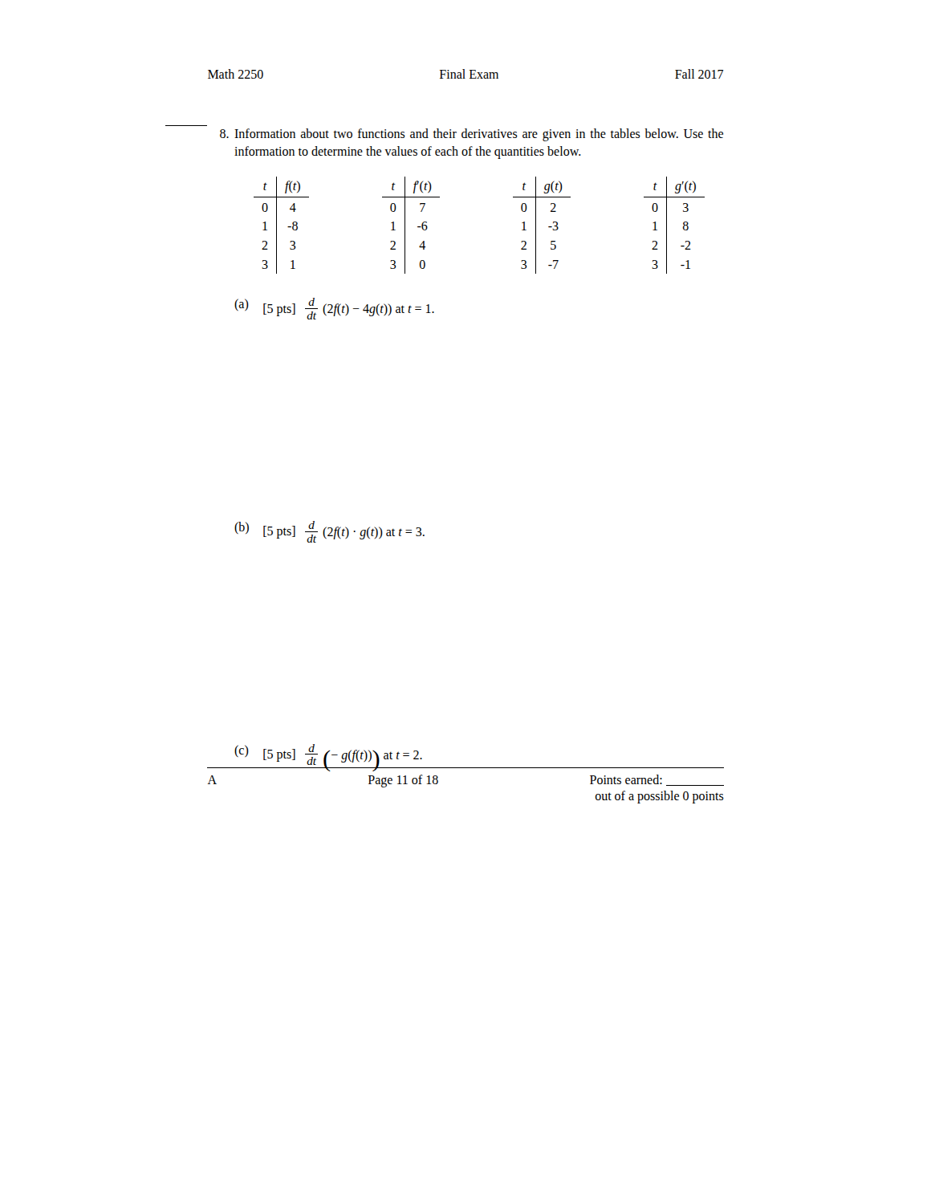Math 2250
Final Exam
Fall 2017
8.
Information about two functions and their derivatives are given in the tables below. Use the information to determine the values of each of the quantities below.
| t | f ( t ) |
| --- | --- |
| 0 | 4 |
| 1 | -8 |
| 2 | 3 |
| 3 | 1 |
| t | f ′( t ) |
| --- | --- |
| 0 | 7 |
| 1 | -6 |
| 2 | 4 |
| 3 | 0 |
| t | g ( t ) |
| --- | --- |
| 0 | 2 |
| 1 | -3 |
| 2 | 5 |
| 3 | -7 |
| t | g ′( t ) |
| --- | --- |
| 0 | 3 |
| 1 | 8 |
| 2 | -2 |
| 3 | -1 |
(a) [5 pts] ddt (2f(t) − 4g(t)) at t = 1.
(b) [5 pts] ddt (2f(t) · g(t)) at t = 3.
(c) [5 pts] ddt (− g(f(t))) at t = 2.
A
Page 11 of 18
Points earned:
out of a possible 0 points